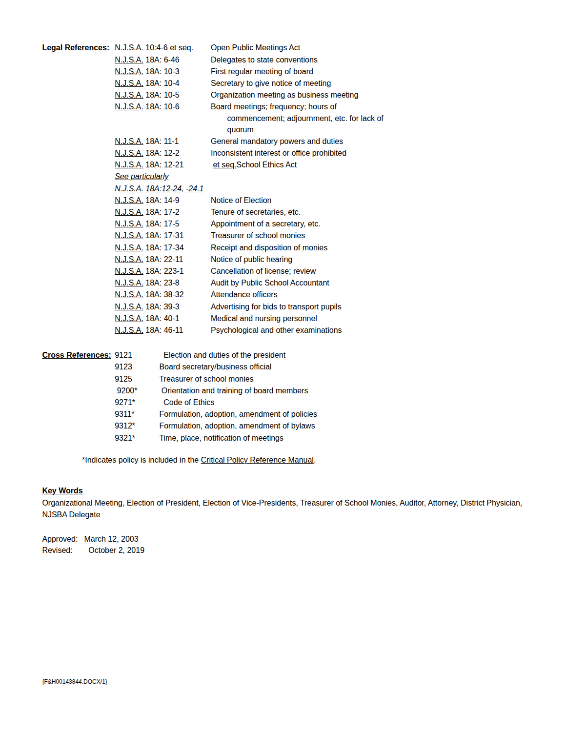| Legal References: | N.J.S.A. 10:4-6 et seq. | Open Public Meetings Act |
| | N.J.S.A. 18A: 6-46 | Delegates to state conventions |
| | N.J.S.A. 18A: 10-3 | First regular meeting of board |
| | N.J.S.A. 18A: 10-4 | Secretary to give notice of meeting |
| | N.J.S.A. 18A: 10-5 | Organization meeting as business meeting |
| | N.J.S.A. 18A: 10-6 | Board meetings; frequency; hours of commencement; adjournment, etc. for lack of quorum |
| | N.J.S.A. 18A: 11-1 | General mandatory powers and duties |
| | N.J.S.A. 18A: 12-2 | Inconsistent interest or office prohibited |
| | N.J.S.A. 18A: 12-21 | et seq. School Ethics Act |
| | See particularly | |
| | N.J.S.A. 18A:12-24, -24.1 | |
| | N.J.S.A. 18A: 14-9 | Notice of Election |
| | N.J.S.A. 18A: 17-2 | Tenure of secretaries, etc. |
| | N.J.S.A. 18A: 17-5 | Appointment of a secretary, etc. |
| | N.J.S.A. 18A: 17-31 | Treasurer of school monies |
| | N.J.S.A. 18A: 17-34 | Receipt and disposition of monies |
| | N.J.S.A. 18A: 22-11 | Notice of public hearing |
| | N.J.S.A. 18A: 223-1 | Cancellation of license; review |
| | N.J.S.A. 18A: 23-8 | Audit by Public School Accountant |
| | N.J.S.A. 18A: 38-32 | Attendance officers |
| | N.J.S.A. 18A: 39-3 | Advertising for bids to transport pupils |
| | N.J.S.A. 18A: 40-1 | Medical and nursing personnel |
| | N.J.S.A. 18A: 46-11 | Psychological and other examinations |
| Cross References: | 9121 | Election and duties of the president |
| | 9123 | Board secretary/business official |
| | 9125 | Treasurer of school monies |
| | 9200* | Orientation and training of board members |
| | 9271* | Code of Ethics |
| | 9311* | Formulation, adoption, amendment of policies |
| | 9312* | Formulation, adoption, amendment of bylaws |
| | 9321* | Time, place, notification of meetings |
*Indicates policy is included in the Critical Policy Reference Manual.
Key Words
Organizational Meeting, Election of President, Election of Vice-Presidents, Treasurer of School Monies, Auditor, Attorney, District Physician, NJSBA Delegate
Approved: March 12, 2003
Revised: October 2, 2019
{F&H00143844.DOCX/1}